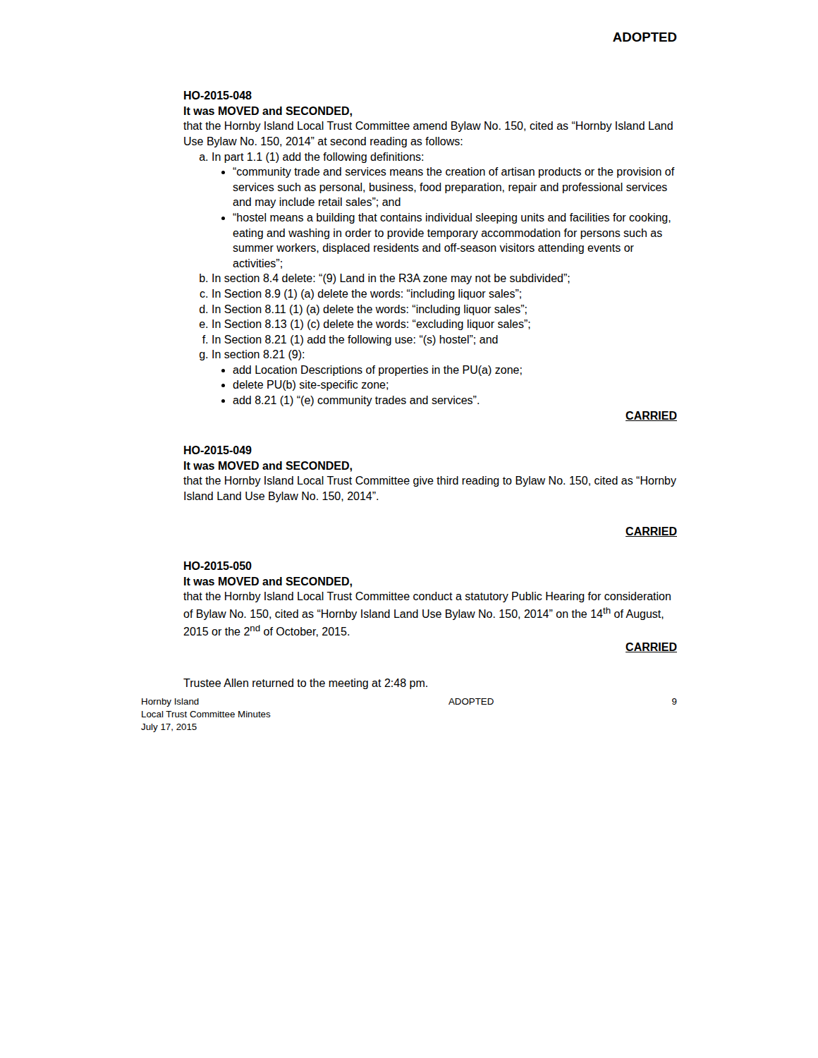ADOPTED
HO-2015-048
It was MOVED and SECONDED,
that the Hornby Island Local Trust Committee amend Bylaw No. 150, cited as “Hornby Island Land Use Bylaw No. 150, 2014” at second reading as follows:
In part 1.1 (1) add the following definitions:
“community trade and services means the creation of artisan products or the provision of services such as personal, business, food preparation, repair and professional services and may include retail sales”; and
“hostel means a building that contains individual sleeping units and facilities for cooking, eating and washing in order to provide temporary accommodation for persons such as summer workers, displaced residents and off-season visitors attending events or activities”;
In section 8.4 delete: “(9) Land in the R3A zone may not be subdivided”;
In Section 8.9 (1) (a) delete the words: “including liquor sales”;
In Section 8.11 (1) (a) delete the words: “including liquor sales”;
In Section 8.13 (1) (c) delete the words: “excluding liquor sales”;
In Section 8.21 (1) add the following use: “(s) hostel”; and
In section 8.21 (9):
add Location Descriptions of properties in the PU(a) zone;
delete PU(b) site-specific zone;
add 8.21 (1) “(e) community trades and services”.
CARRIED
HO-2015-049
It was MOVED and SECONDED,
that the Hornby Island Local Trust Committee give third reading to Bylaw No. 150, cited as “Hornby Island Land Use Bylaw No. 150, 2014”.
CARRIED
HO-2015-050
It was MOVED and SECONDED,
that the Hornby Island Local Trust Committee conduct a statutory Public Hearing for consideration of Bylaw No. 150, cited as “Hornby Island Land Use Bylaw No. 150, 2014” on the 14th of August, 2015 or the 2nd of October, 2015.
CARRIED
Trustee Allen returned to the meeting at 2:48 pm.
Hornby Island
Local Trust Committee Minutes
July 17, 2015
ADOPTED
9